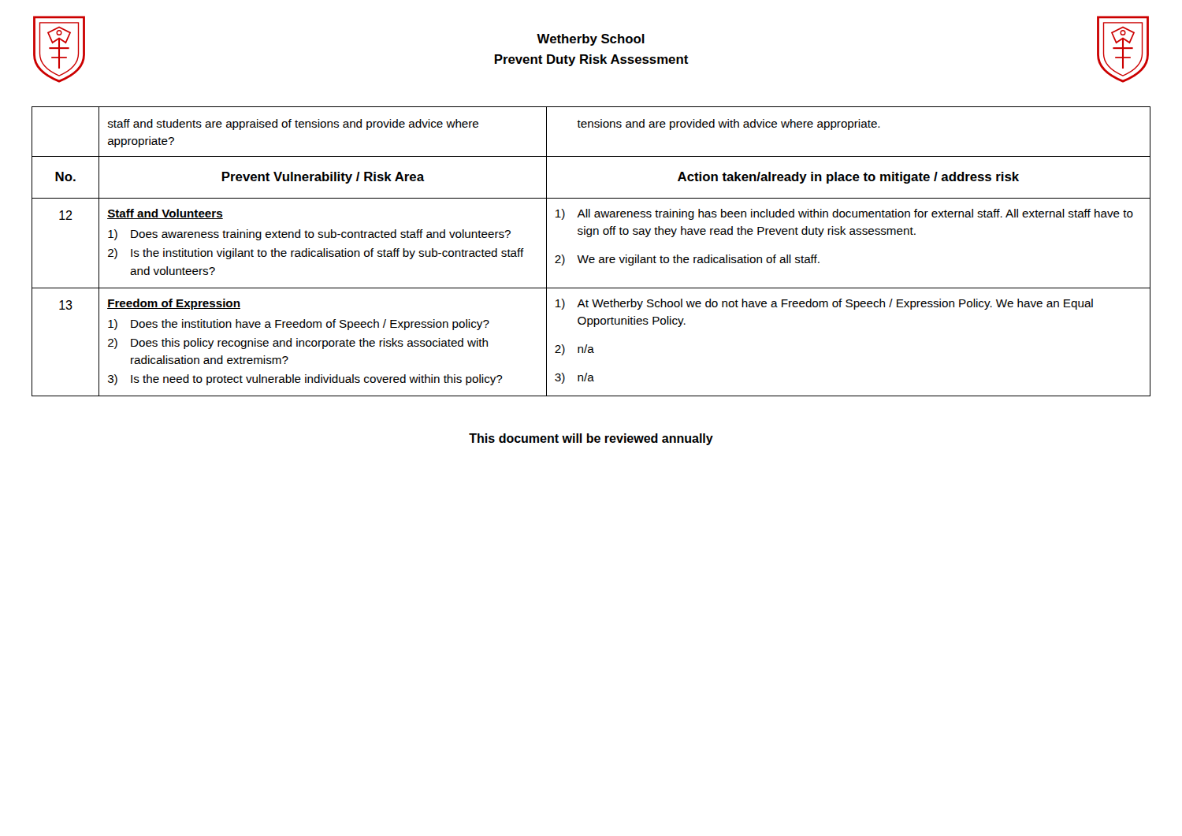Wetherby School
Prevent Duty Risk Assessment
| | staff and students are appraised of tensions and provide advice where appropriate? | tensions and are provided with advice where appropriate. |
| No. | Prevent Vulnerability / Risk Area | Action taken/already in place to mitigate / address risk |
| 12 | Staff and Volunteers Does awareness training extend to sub-contracted staff and volunteers? Is the institution vigilant to the radicalisation of staff by sub-contracted staff and volunteers? | All awareness training has been included within documentation for external staff. All external staff have to sign off to say they have read the Prevent duty risk assessment. We are vigilant to the radicalisation of all staff. |
| 13 | Freedom of Expression Does the institution have a Freedom of Speech / Expression policy? Does this policy recognise and incorporate the risks associated with radicalisation and extremism? Is the need to protect vulnerable individuals covered within this policy? | At Wetherby School we do not have a Freedom of Speech / Expression Policy. We have an Equal Opportunities Policy. n/a n/a |
This document will be reviewed annually